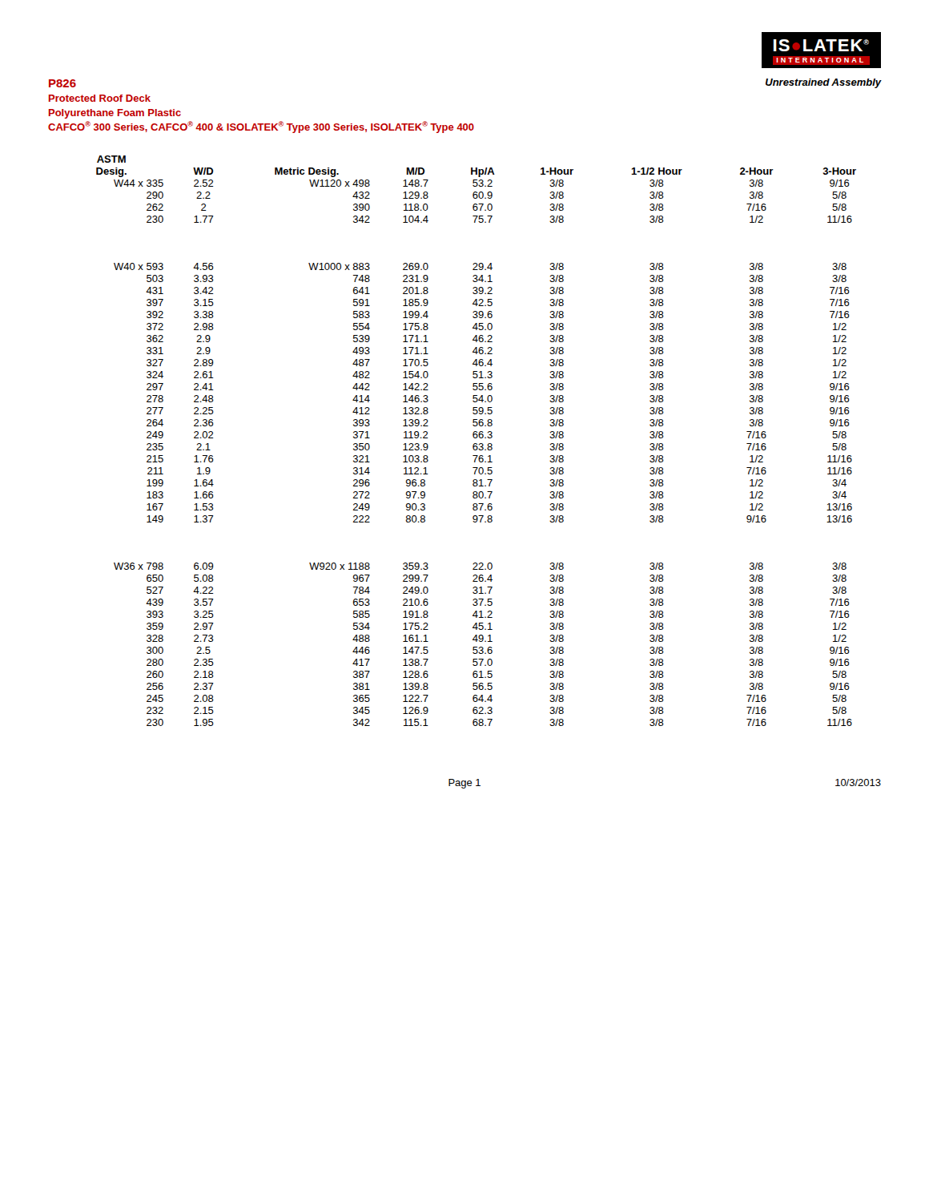IS●LATEK® INTERNATIONAL
P826
Unrestrained Assembly
Protected Roof Deck
Polyurethane Foam Plastic
CAFCO® 300 Series, CAFCO® 400 & ISOLATEK® Type 300 Series, ISOLATEK® Type 400
| ASTM | | | | | | | | |
| --- | --- | --- | --- | --- | --- | --- | --- | --- |
| Desig. | W/D | Metric Desig. | M/D | Hp/A | 1-Hour | 1-1/2 Hour | 2-Hour | 3-Hour |
| W44 x 335 | 2.52 | W1120 x 498 | 148.7 | 53.2 | 3/8 | 3/8 | 3/8 | 9/16 |
| 290 | 2.2 | 432 | 129.8 | 60.9 | 3/8 | 3/8 | 3/8 | 5/8 |
| 262 | 2 | 390 | 118.0 | 67.0 | 3/8 | 3/8 | 7/16 | 5/8 |
| 230 | 1.77 | 342 | 104.4 | 75.7 | 3/8 | 3/8 | 1/2 | 11/16 |
| W40 x 593 | 4.56 | W1000 x 883 | 269.0 | 29.4 | 3/8 | 3/8 | 3/8 | 3/8 |
| 503 | 3.93 | 748 | 231.9 | 34.1 | 3/8 | 3/8 | 3/8 | 3/8 |
| 431 | 3.42 | 641 | 201.8 | 39.2 | 3/8 | 3/8 | 3/8 | 7/16 |
| 397 | 3.15 | 591 | 185.9 | 42.5 | 3/8 | 3/8 | 3/8 | 7/16 |
| 392 | 3.38 | 583 | 199.4 | 39.6 | 3/8 | 3/8 | 3/8 | 7/16 |
| 372 | 2.98 | 554 | 175.8 | 45.0 | 3/8 | 3/8 | 3/8 | 1/2 |
| 362 | 2.9 | 539 | 171.1 | 46.2 | 3/8 | 3/8 | 3/8 | 1/2 |
| 331 | 2.9 | 493 | 171.1 | 46.2 | 3/8 | 3/8 | 3/8 | 1/2 |
| 327 | 2.89 | 487 | 170.5 | 46.4 | 3/8 | 3/8 | 3/8 | 1/2 |
| 324 | 2.61 | 482 | 154.0 | 51.3 | 3/8 | 3/8 | 3/8 | 1/2 |
| 297 | 2.41 | 442 | 142.2 | 55.6 | 3/8 | 3/8 | 3/8 | 9/16 |
| 278 | 2.48 | 414 | 146.3 | 54.0 | 3/8 | 3/8 | 3/8 | 9/16 |
| 277 | 2.25 | 412 | 132.8 | 59.5 | 3/8 | 3/8 | 3/8 | 9/16 |
| 264 | 2.36 | 393 | 139.2 | 56.8 | 3/8 | 3/8 | 3/8 | 9/16 |
| 249 | 2.02 | 371 | 119.2 | 66.3 | 3/8 | 3/8 | 7/16 | 5/8 |
| 235 | 2.1 | 350 | 123.9 | 63.8 | 3/8 | 3/8 | 7/16 | 5/8 |
| 215 | 1.76 | 321 | 103.8 | 76.1 | 3/8 | 3/8 | 1/2 | 11/16 |
| 211 | 1.9 | 314 | 112.1 | 70.5 | 3/8 | 3/8 | 7/16 | 11/16 |
| 199 | 1.64 | 296 | 96.8 | 81.7 | 3/8 | 3/8 | 1/2 | 3/4 |
| 183 | 1.66 | 272 | 97.9 | 80.7 | 3/8 | 3/8 | 1/2 | 3/4 |
| 167 | 1.53 | 249 | 90.3 | 87.6 | 3/8 | 3/8 | 1/2 | 13/16 |
| 149 | 1.37 | 222 | 80.8 | 97.8 | 3/8 | 3/8 | 9/16 | 13/16 |
| W36 x 798 | 6.09 | W920 x 1188 | 359.3 | 22.0 | 3/8 | 3/8 | 3/8 | 3/8 |
| 650 | 5.08 | 967 | 299.7 | 26.4 | 3/8 | 3/8 | 3/8 | 3/8 |
| 527 | 4.22 | 784 | 249.0 | 31.7 | 3/8 | 3/8 | 3/8 | 3/8 |
| 439 | 3.57 | 653 | 210.6 | 37.5 | 3/8 | 3/8 | 3/8 | 7/16 |
| 393 | 3.25 | 585 | 191.8 | 41.2 | 3/8 | 3/8 | 3/8 | 7/16 |
| 359 | 2.97 | 534 | 175.2 | 45.1 | 3/8 | 3/8 | 3/8 | 1/2 |
| 328 | 2.73 | 488 | 161.1 | 49.1 | 3/8 | 3/8 | 3/8 | 1/2 |
| 300 | 2.5 | 446 | 147.5 | 53.6 | 3/8 | 3/8 | 3/8 | 9/16 |
| 280 | 2.35 | 417 | 138.7 | 57.0 | 3/8 | 3/8 | 3/8 | 9/16 |
| 260 | 2.18 | 387 | 128.6 | 61.5 | 3/8 | 3/8 | 3/8 | 5/8 |
| 256 | 2.37 | 381 | 139.8 | 56.5 | 3/8 | 3/8 | 3/8 | 9/16 |
| 245 | 2.08 | 365 | 122.7 | 64.4 | 3/8 | 3/8 | 7/16 | 5/8 |
| 232 | 2.15 | 345 | 126.9 | 62.3 | 3/8 | 3/8 | 7/16 | 5/8 |
| 230 | 1.95 | 342 | 115.1 | 68.7 | 3/8 | 3/8 | 7/16 | 11/16 |
Page 1
10/3/2013